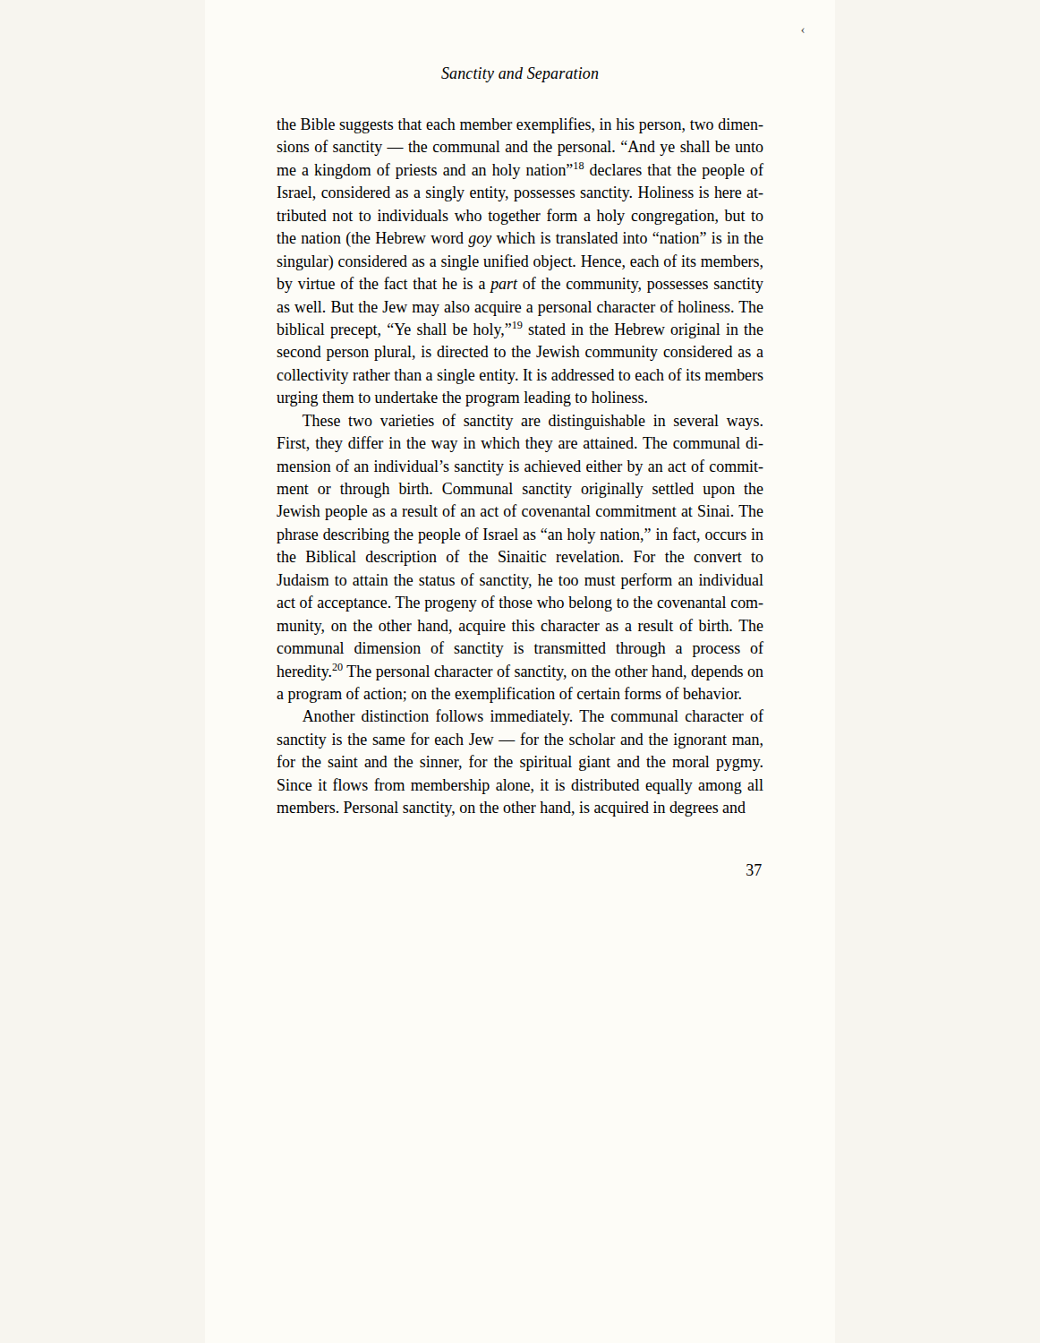‹
Sanctity and Separation
the Bible suggests that each member exemplifies, in his person, two dimensions of sanctity — the communal and the personal. “And ye shall be unto me a kingdom of priests and an holy nation”18 declares that the people of Israel, considered as a singly entity, possesses sanctity. Holiness is here attributed not to individuals who together form a holy congregation, but to the nation (the Hebrew word goy which is translated into “nation” is in the singular) considered as a single unified object. Hence, each of its members, by virtue of the fact that he is a part of the community, possesses sanctity as well. But the Jew may also acquire a personal character of holiness. The biblical precept, “Ye shall be holy,”19 stated in the Hebrew original in the second person plural, is directed to the Jewish community considered as a collectivity rather than a single entity. It is addressed to each of its members urging them to undertake the program leading to holiness.
These two varieties of sanctity are distinguishable in several ways. First, they differ in the way in which they are attained. The communal dimension of an individual’s sanctity is achieved either by an act of commitment or through birth. Communal sanctity originally settled upon the Jewish people as a result of an act of covenantal commitment at Sinai. The phrase describing the people of Israel as “an holy nation,” in fact, occurs in the Biblical description of the Sinaitic revelation. For the convert to Judaism to attain the status of sanctity, he too must perform an individual act of acceptance. The progeny of those who belong to the covenantal community, on the other hand, acquire this character as a result of birth. The communal dimension of sanctity is transmitted through a process of heredity.20 The personal character of sanctity, on the other hand, depends on a program of action; on the exemplification of certain forms of behavior.
Another distinction follows immediately. The communal character of sanctity is the same for each Jew — for the scholar and the ignorant man, for the saint and the sinner, for the spiritual giant and the moral pygmy. Since it flows from membership alone, it is distributed equally among all members. Personal sanctity, on the other hand, is acquired in degrees and
37